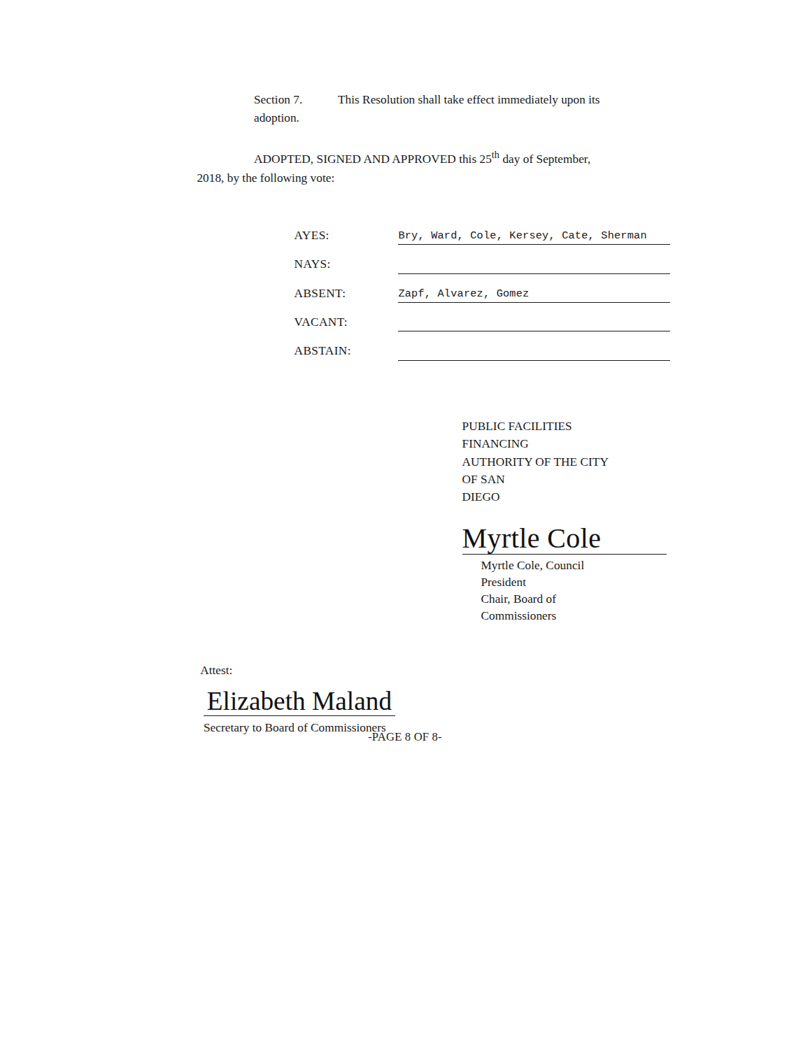Section 7. This Resolution shall take effect immediately upon its adoption.
ADOPTED, SIGNED AND APPROVED this 25th day of September, 2018, by the following vote:
| AYES: | Bry, Ward, Cole, Kersey, Cate, Sherman |
| NAYS: | |
| ABSENT: | Zapf, Alvarez, Gomez |
| VACANT: | |
| ABSTAIN: | |
PUBLIC FACILITIES FINANCING
AUTHORITY OF THE CITY OF SAN
DIEGO
Myrtle Cole
Myrtle Cole, Council President
Chair, Board of Commissioners
Attest:
Elizabeth Maland
Secretary to Board of Commissioners
-PAGE 8 OF 8-